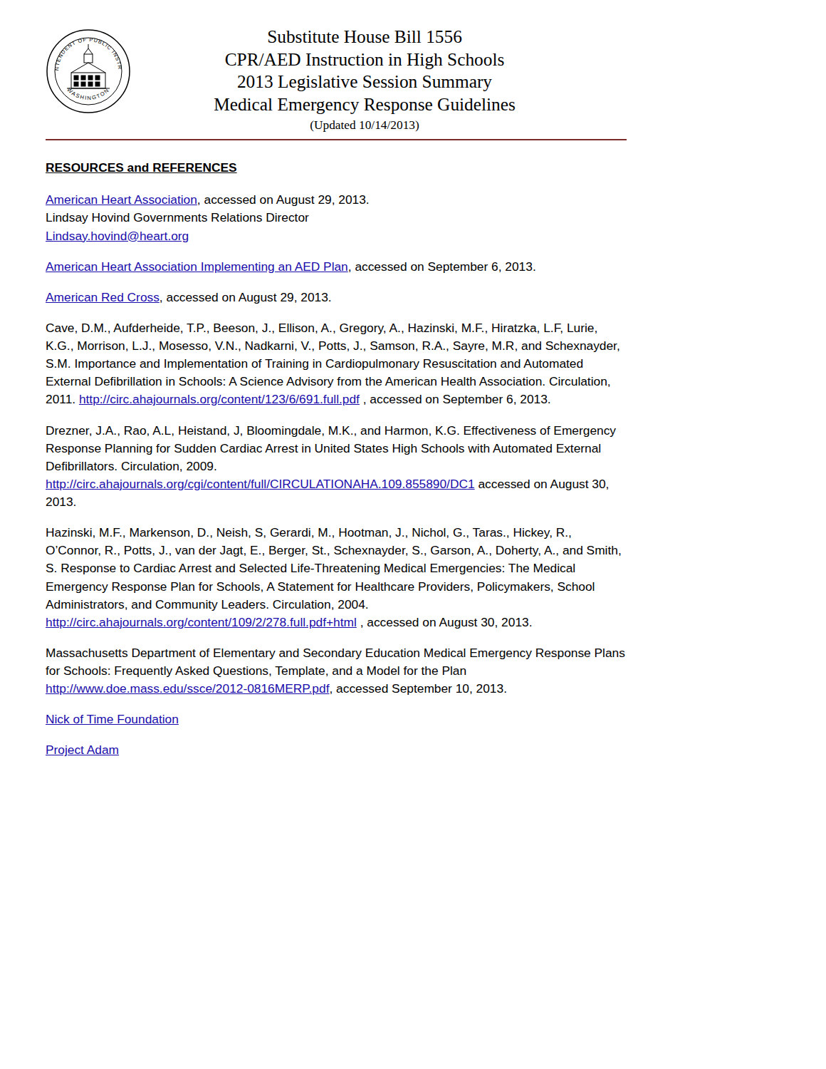SUPERINTENDENT OF PUBLIC INSTRUCTION WASHINGTON
Substitute House Bill 1556
CPR/AED Instruction in High Schools
2013 Legislative Session Summary
Medical Emergency Response Guidelines
(Updated 10/14/2013)
RESOURCES and REFERENCES
American Heart Association, accessed on August 29, 2013.
Lindsay Hovind Governments Relations Director
Lindsay.hovind@heart.org
American Heart Association Implementing an AED Plan, accessed on September 6, 2013.
American Red Cross, accessed on August 29, 2013.
Cave, D.M., Aufderheide, T.P., Beeson, J., Ellison, A., Gregory, A., Hazinski, M.F., Hiratzka, L.F, Lurie, K.G., Morrison, L.J., Mosesso, V.N., Nadkarni, V., Potts, J., Samson, R.A., Sayre, M.R, and Schexnayder, S.M. Importance and Implementation of Training in Cardiopulmonary Resuscitation and Automated External Defibrillation in Schools: A Science Advisory from the American Health Association. Circulation, 2011. http://circ.ahajournals.org/content/123/6/691.full.pdf , accessed on September 6, 2013.
Drezner, J.A., Rao, A.L, Heistand, J, Bloomingdale, M.K., and Harmon, K.G. Effectiveness of Emergency Response Planning for Sudden Cardiac Arrest in United States High Schools with Automated External Defibrillators. Circulation, 2009. http://circ.ahajournals.org/cgi/content/full/CIRCULATIONAHA.109.855890/DC1 accessed on August 30, 2013.
Hazinski, M.F., Markenson, D., Neish, S, Gerardi, M., Hootman, J., Nichol, G., Taras., Hickey, R., O’Connor, R., Potts, J., van der Jagt, E., Berger, St., Schexnayder, S., Garson, A., Doherty, A., and Smith, S. Response to Cardiac Arrest and Selected Life-Threatening Medical Emergencies: The Medical Emergency Response Plan for Schools, A Statement for Healthcare Providers, Policymakers, School Administrators, and Community Leaders. Circulation, 2004. http://circ.ahajournals.org/content/109/2/278.full.pdf+html , accessed on August 30, 2013.
Massachusetts Department of Elementary and Secondary Education Medical Emergency Response Plans for Schools: Frequently Asked Questions, Template, and a Model for the Plan http://www.doe.mass.edu/ssce/2012-0816MERP.pdf, accessed September 10, 2013.
Nick of Time Foundation
Project Adam